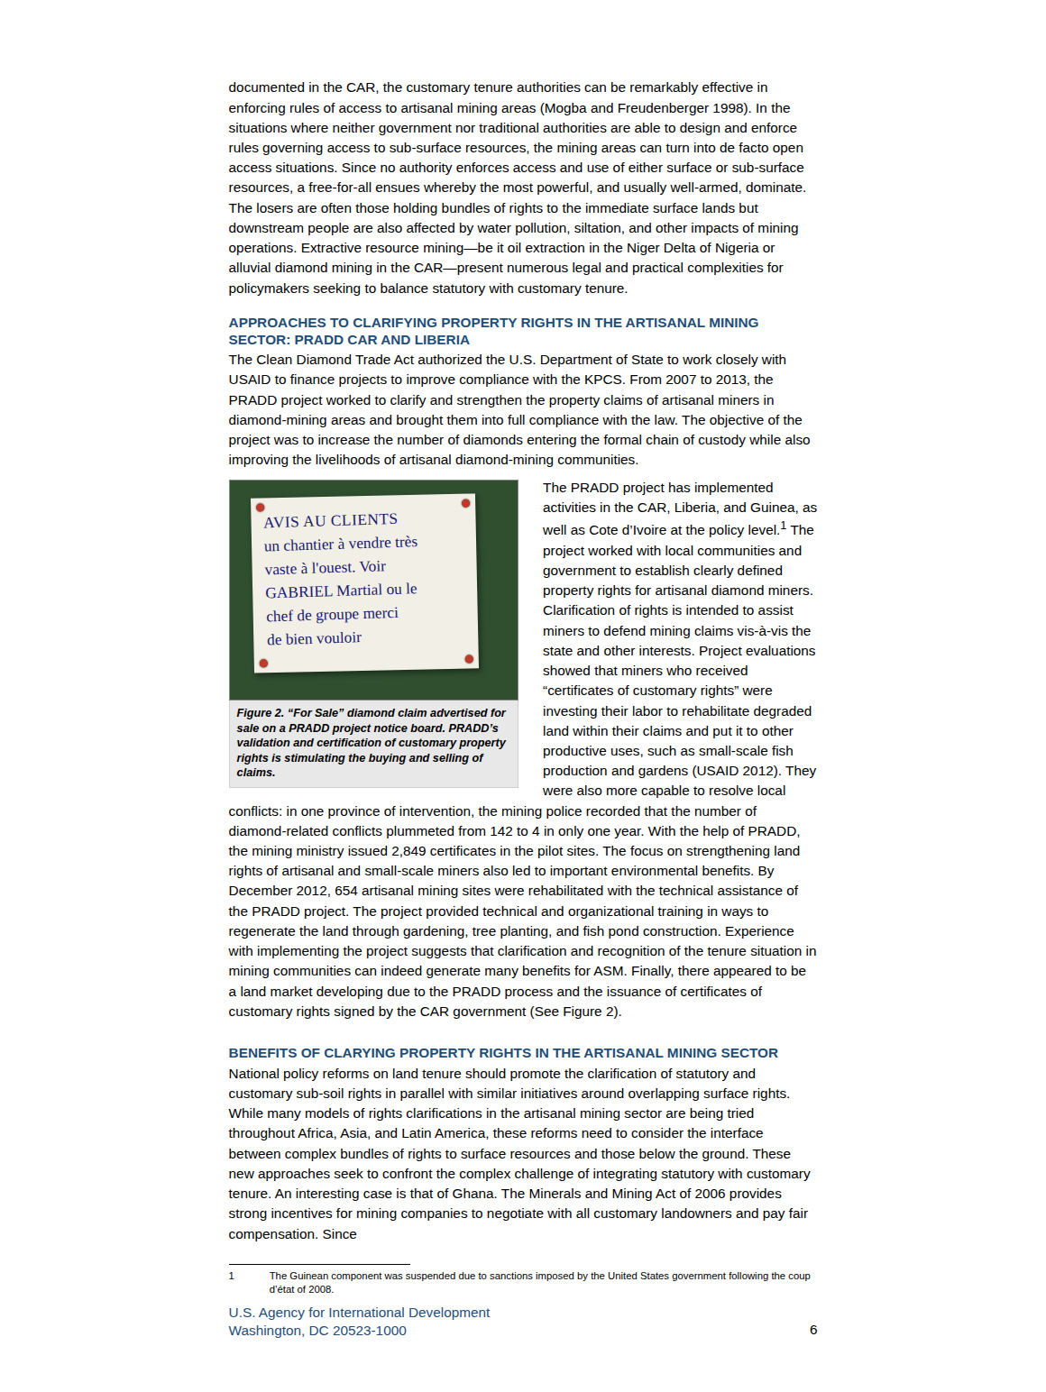documented in the CAR, the customary tenure authorities can be remarkably effective in enforcing rules of access to artisanal mining areas (Mogba and Freudenberger 1998). In the situations where neither government nor traditional authorities are able to design and enforce rules governing access to sub-surface resources, the mining areas can turn into de facto open access situations. Since no authority enforces access and use of either surface or sub-surface resources, a free-for-all ensues whereby the most powerful, and usually well-armed, dominate. The losers are often those holding bundles of rights to the immediate surface lands but downstream people are also affected by water pollution, siltation, and other impacts of mining operations. Extractive resource mining—be it oil extraction in the Niger Delta of Nigeria or alluvial diamond mining in the CAR—present numerous legal and practical complexities for policymakers seeking to balance statutory with customary tenure.
Approaches to Clarifying Property Rights in the Artisanal Mining Sector: PRADD CAR and Liberia
The Clean Diamond Trade Act authorized the U.S. Department of State to work closely with USAID to finance projects to improve compliance with the KPCS. From 2007 to 2013, the PRADD project worked to clarify and strengthen the property claims of artisanal miners in diamond-mining areas and brought them into full compliance with the law. The objective of the project was to increase the number of diamonds entering the formal chain of custody while also improving the livelihoods of artisanal diamond-mining communities.
AVIS AU CLIENTS
un chantier à vendre très
vaste à l'ouest. Voir
GABRIEL Martial ou le
chef de groupe merci
de bien vouloir
Figure 2. “For Sale” diamond claim advertised for sale on a PRADD project notice board. PRADD’s validation and certification of customary property rights is stimulating the buying and selling of claims.
The PRADD project has implemented activities in the CAR, Liberia, and Guinea, as well as Cote d’Ivoire at the policy level.1 The project worked with local communities and government to establish clearly defined property rights for artisanal diamond miners. Clarification of rights is intended to assist miners to defend mining claims vis-à-vis the state and other interests. Project evaluations showed that miners who received “certificates of customary rights” were investing their labor to rehabilitate degraded land within their claims and put it to other productive uses, such as small-scale fish production and gardens (USAID 2012). They were also more capable to resolve local conflicts: in one province of intervention, the mining police recorded that the number of diamond-related conflicts plummeted from 142 to 4 in only one year. With the help of PRADD, the mining ministry issued 2,849 certificates in the pilot sites. The focus on strengthening land rights of artisanal and small-scale miners also led to important environmental benefits. By December 2012, 654 artisanal mining sites were rehabilitated with the technical assistance of the PRADD project. The project provided technical and organizational training in ways to regenerate the land through gardening, tree planting, and fish pond construction. Experience with implementing the project suggests that clarification and recognition of the tenure situation in mining communities can indeed generate many benefits for ASM. Finally, there appeared to be a land market developing due to the PRADD process and the issuance of certificates of customary rights signed by the CAR government (See Figure 2).
Benefits of Clarying Property Rights in the Artisanal Mining Sector
National policy reforms on land tenure should promote the clarification of statutory and customary sub-soil rights in parallel with similar initiatives around overlapping surface rights. While many models of rights clarifications in the artisanal mining sector are being tried throughout Africa, Asia, and Latin America, these reforms need to consider the interface between complex bundles of rights to surface resources and those below the ground. These new approaches seek to confront the complex challenge of integrating statutory with customary tenure. An interesting case is that of Ghana. The Minerals and Mining Act of 2006 provides strong incentives for mining companies to negotiate with all customary landowners and pay fair compensation. Since
1 The Guinean component was suspended due to sanctions imposed by the United States government following the coup d’état of 2008.
U.S. Agency for International Development
Washington, DC 20523-1000
6